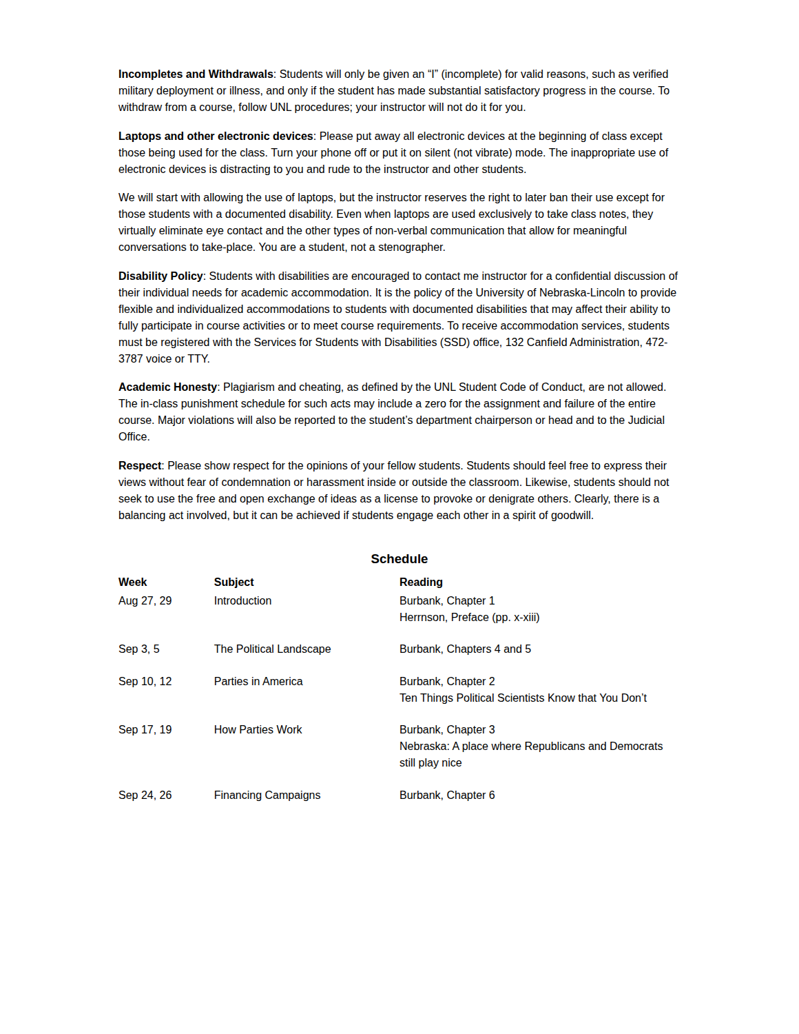Incompletes and Withdrawals: Students will only be given an “I” (incomplete) for valid reasons, such as verified military deployment or illness, and only if the student has made substantial satisfactory progress in the course. To withdraw from a course, follow UNL procedures; your instructor will not do it for you.
Laptops and other electronic devices: Please put away all electronic devices at the beginning of class except those being used for the class. Turn your phone off or put it on silent (not vibrate) mode. The inappropriate use of electronic devices is distracting to you and rude to the instructor and other students.
We will start with allowing the use of laptops, but the instructor reserves the right to later ban their use except for those students with a documented disability. Even when laptops are used exclusively to take class notes, they virtually eliminate eye contact and the other types of non-verbal communication that allow for meaningful conversations to take-place. You are a student, not a stenographer.
Disability Policy: Students with disabilities are encouraged to contact me instructor for a confidential discussion of their individual needs for academic accommodation. It is the policy of the University of Nebraska-Lincoln to provide flexible and individualized accommodations to students with documented disabilities that may affect their ability to fully participate in course activities or to meet course requirements. To receive accommodation services, students must be registered with the Services for Students with Disabilities (SSD) office, 132 Canfield Administration, 472-3787 voice or TTY.
Academic Honesty: Plagiarism and cheating, as defined by the UNL Student Code of Conduct, are not allowed. The in-class punishment schedule for such acts may include a zero for the assignment and failure of the entire course. Major violations will also be reported to the student’s department chairperson or head and to the Judicial Office.
Respect: Please show respect for the opinions of your fellow students. Students should feel free to express their views without fear of condemnation or harassment inside or outside the classroom. Likewise, students should not seek to use the free and open exchange of ideas as a license to provoke or denigrate others. Clearly, there is a balancing act involved, but it can be achieved if students engage each other in a spirit of goodwill.
Schedule
| Week | Subject | Reading |
| --- | --- | --- |
| Aug 27, 29 | Introduction | Burbank, Chapter 1 Herrnson, Preface (pp. x-xiii) |
| Sep 3, 5 | The Political Landscape | Burbank, Chapters 4 and 5 |
| Sep 10, 12 | Parties in America | Burbank, Chapter 2 Ten Things Political Scientists Know that You Don’t |
| Sep 17, 19 | How Parties Work | Burbank, Chapter 3 Nebraska: A place where Republicans and Democrats still play nice |
| Sep 24, 26 | Financing Campaigns | Burbank, Chapter 6 |